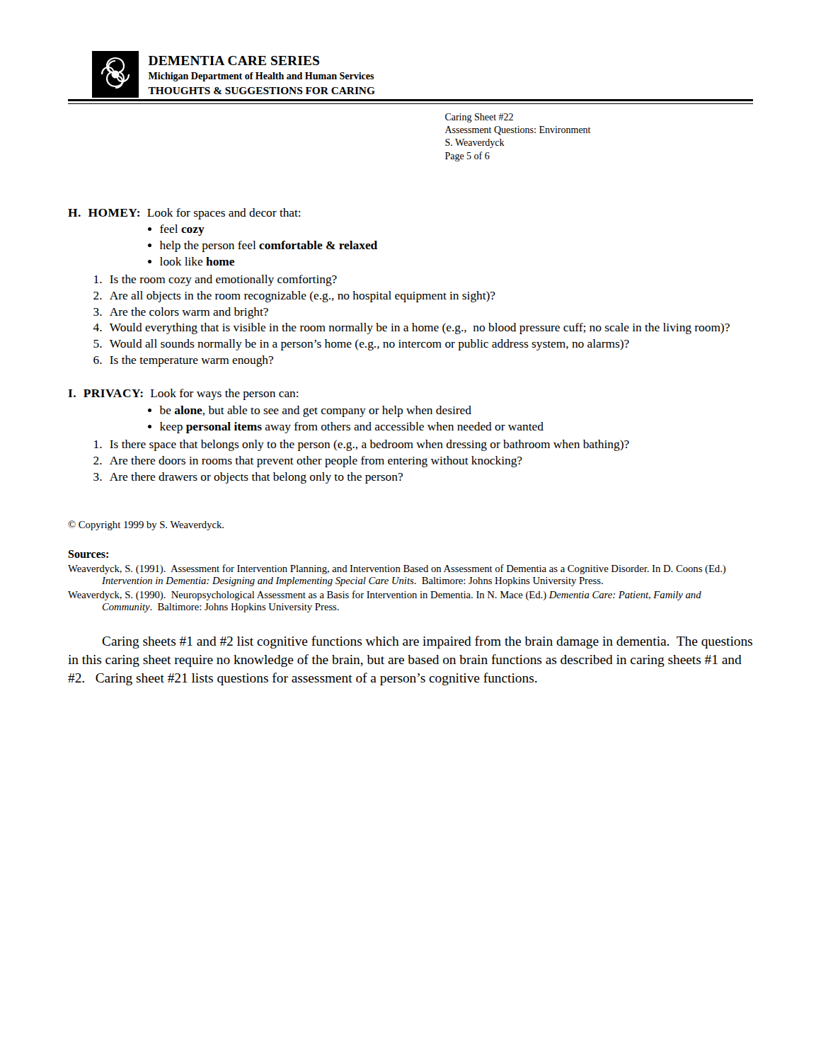DEMENTIA CARE SERIES
Michigan Department of Health and Human Services
THOUGHTS & SUGGESTIONS FOR CARING
Caring Sheet #22
Assessment Questions: Environment
S. Weaverdyck
Page 5 of 6
H. HOMEY: Look for spaces and decor that:
feel cozy
help the person feel comfortable & relaxed
look like home
Is the room cozy and emotionally comforting?
Are all objects in the room recognizable (e.g., no hospital equipment in sight)?
Are the colors warm and bright?
Would everything that is visible in the room normally be in a home (e.g., no blood pressure cuff; no scale in the living room)?
Would all sounds normally be in a person’s home (e.g., no intercom or public address system, no alarms)?
Is the temperature warm enough?
I. PRIVACY: Look for ways the person can:
be alone, but able to see and get company or help when desired
keep personal items away from others and accessible when needed or wanted
Is there space that belongs only to the person (e.g., a bedroom when dressing or bathroom when bathing)?
Are there doors in rooms that prevent other people from entering without knocking?
Are there drawers or objects that belong only to the person?
© Copyright 1999 by S. Weaverdyck.
Sources:
Weaverdyck, S. (1991). Assessment for Intervention Planning, and Intervention Based on Assessment of Dementia as a Cognitive Disorder. In D. Coons (Ed.) Intervention in Dementia: Designing and Implementing Special Care Units. Baltimore: Johns Hopkins University Press.
Weaverdyck, S. (1990). Neuropsychological Assessment as a Basis for Intervention in Dementia. In N. Mace (Ed.) Dementia Care: Patient, Family and Community. Baltimore: Johns Hopkins University Press.
Caring sheets #1 and #2 list cognitive functions which are impaired from the brain damage in dementia. The questions in this caring sheet require no knowledge of the brain, but are based on brain functions as described in caring sheets #1 and #2. Caring sheet #21 lists questions for assessment of a person’s cognitive functions.